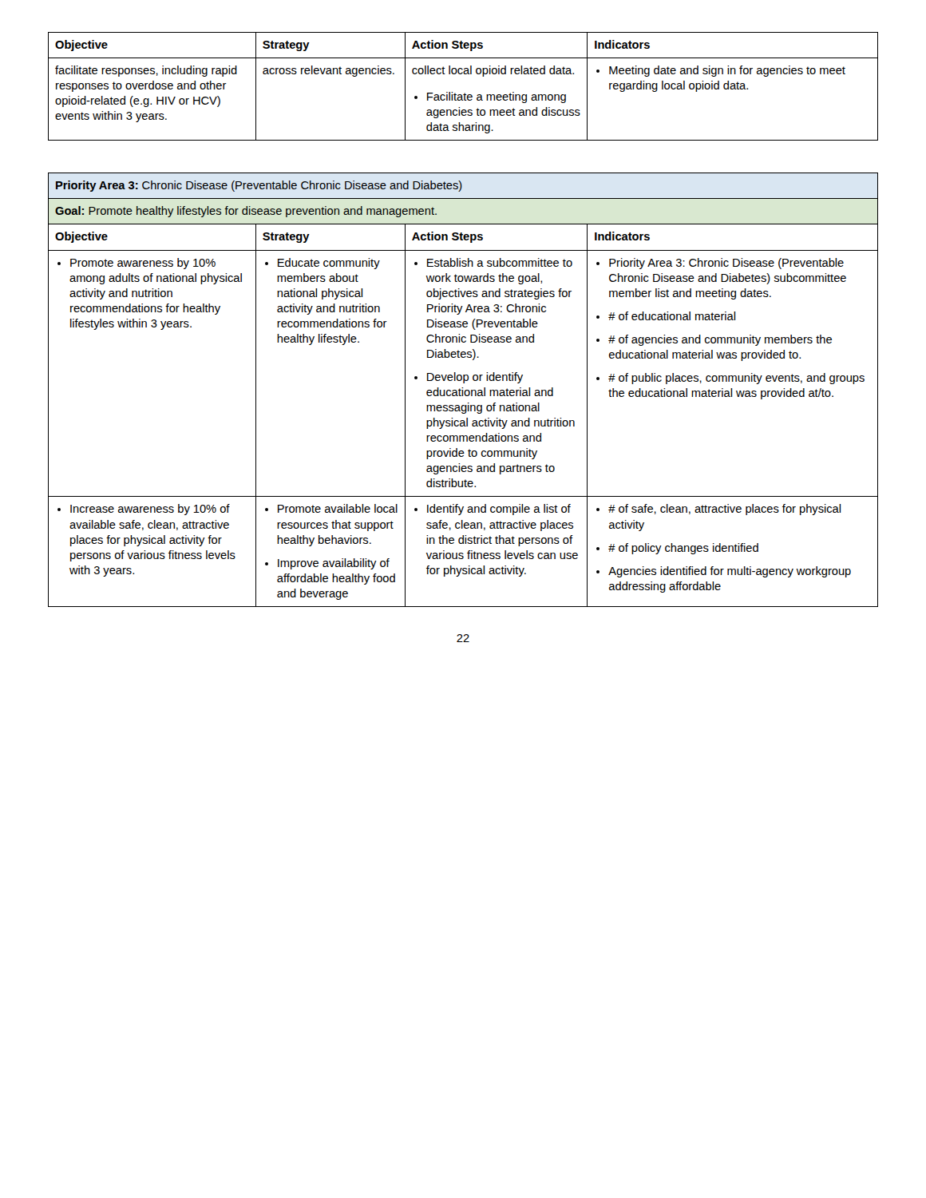| Objective | Strategy | Action Steps | Indicators |
| --- | --- | --- | --- |
| facilitate responses, including rapid responses to overdose and other opioid-related (e.g. HIV or HCV) events within 3 years. | across relevant agencies. | collect local opioid related data. Facilitate a meeting among agencies to meet and discuss data sharing. | Meeting date and sign in for agencies to meet regarding local opioid data. |
| Priority Area 3: Chronic Disease (Preventable Chronic Disease and Diabetes) |
| Goal: Promote healthy lifestyles for disease prevention and management. |
| Objective | Strategy | Action Steps | Indicators |
| Promote awareness by 10% among adults of national physical activity and nutrition recommendations for healthy lifestyles within 3 years. | Educate community members about national physical activity and nutrition recommendations for healthy lifestyle. | Establish a subcommittee to work towards the goal, objectives and strategies for Priority Area 3: Chronic Disease (Preventable Chronic Disease and Diabetes). Develop or identify educational material and messaging of national physical activity and nutrition recommendations and provide to community agencies and partners to distribute. | Priority Area 3: Chronic Disease (Preventable Chronic Disease and Diabetes) subcommittee member list and meeting dates. # of educational material # of agencies and community members the educational material was provided to. # of public places, community events, and groups the educational material was provided at/to. |
| Increase awareness by 10% of available safe, clean, attractive places for physical activity for persons of various fitness levels with 3 years. | Promote available local resources that support healthy behaviors. Improve availability of affordable healthy food and beverage | Identify and compile a list of safe, clean, attractive places in the district that persons of various fitness levels can use for physical activity. | # of safe, clean, attractive places for physical activity # of policy changes identified Agencies identified for multi-agency workgroup addressing affordable |
22